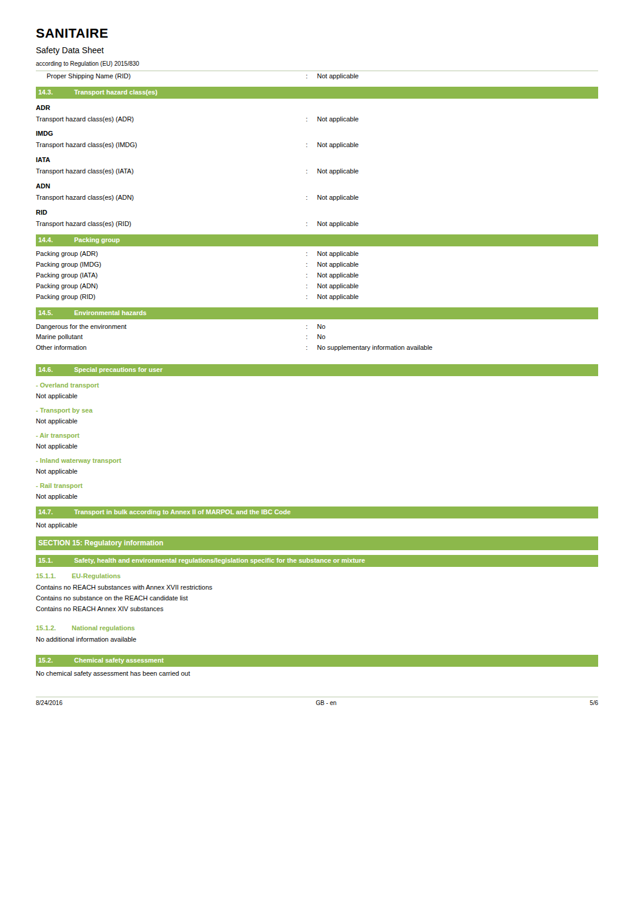SANITAIRE
Safety Data Sheet
according to Regulation (EU) 2015/830
| Proper Shipping Name (RID) | : | Not applicable |
14.3. Transport hazard class(es)
ADR
| Transport hazard class(es) (ADR) | : | Not applicable |
IMDG
| Transport hazard class(es) (IMDG) | : | Not applicable |
IATA
| Transport hazard class(es) (IATA) | : | Not applicable |
ADN
| Transport hazard class(es) (ADN) | : | Not applicable |
RID
| Transport hazard class(es) (RID) | : | Not applicable |
14.4. Packing group
| Packing group (ADR) | : | Not applicable |
| Packing group (IMDG) | : | Not applicable |
| Packing group (IATA) | : | Not applicable |
| Packing group (ADN) | : | Not applicable |
| Packing group (RID) | : | Not applicable |
14.5. Environmental hazards
| Dangerous for the environment | : | No |
| Marine pollutant | : | No |
| Other information | : | No supplementary information available |
14.6. Special precautions for user
- Overland transport
Not applicable
- Transport by sea
Not applicable
- Air transport
Not applicable
- Inland waterway transport
Not applicable
- Rail transport
Not applicable
14.7. Transport in bulk according to Annex II of MARPOL and the IBC Code
Not applicable
SECTION 15: Regulatory information
15.1. Safety, health and environmental regulations/legislation specific for the substance or mixture
15.1.1. EU-Regulations
Contains no REACH substances with Annex XVII restrictions
Contains no substance on the REACH candidate list
Contains no REACH Annex XIV substances
15.1.2. National regulations
No additional information available
15.2. Chemical safety assessment
No chemical safety assessment has been carried out
8/24/2016 GB - en 5/6